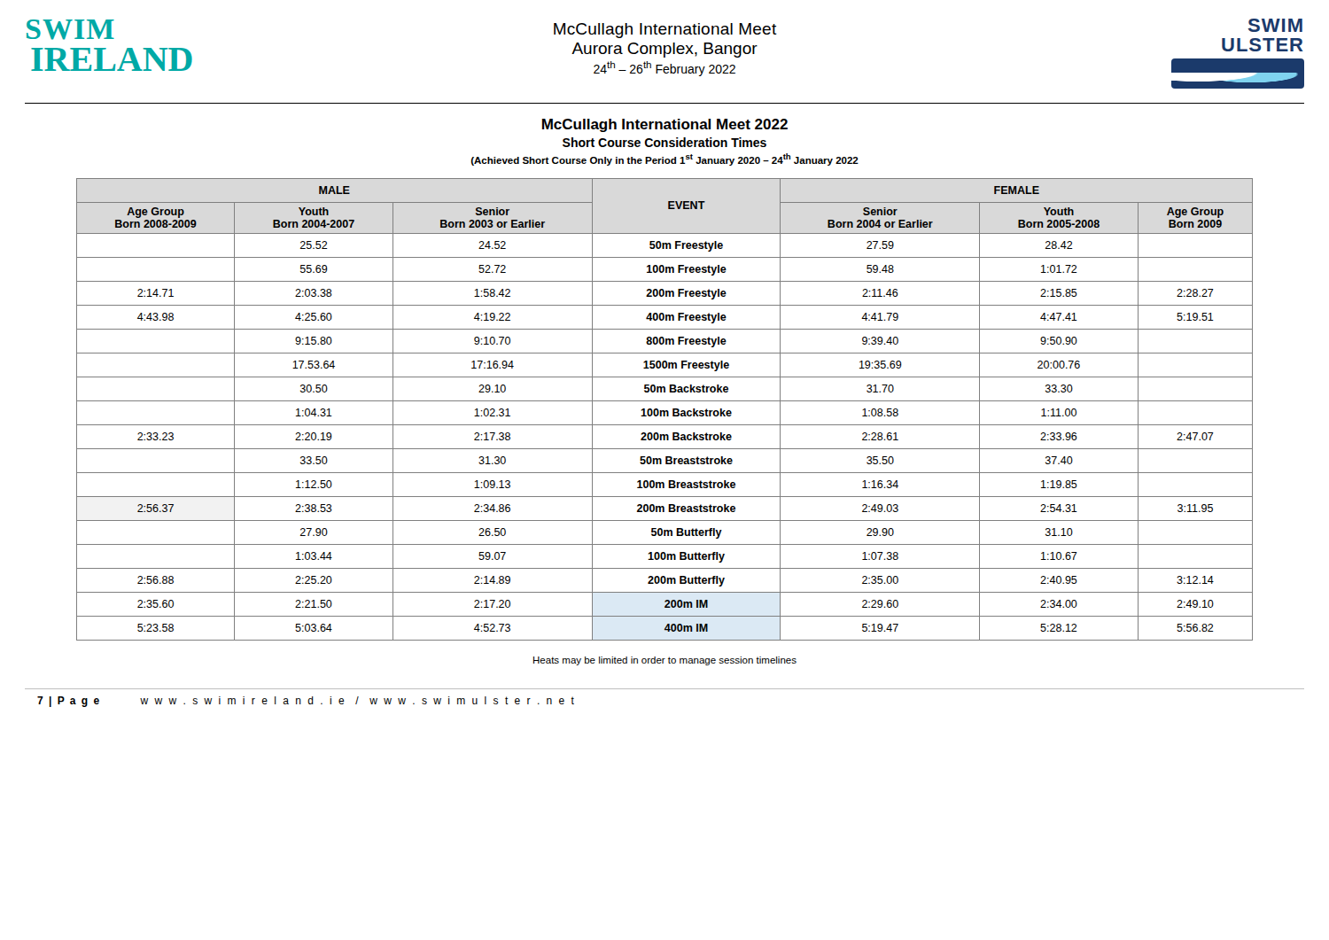SWIM
IRELAND
SWIM
ULSTER
McCullagh International Meet
Aurora Complex, Bangor
24th – 26th February 2022
McCullagh International Meet 2022
Short Course Consideration Times
(Achieved Short Course Only in the Period 1st January 2020 – 24th January 2022
| MALE | EVENT | FEMALE |
| --- | --- | --- |
| Age Group Born 2008-2009 | Youth Born 2004-2007 | Senior Born 2003 or Earlier | Senior Born 2004 or Earlier | Youth Born 2005-2008 | Age Group Born 2009 |
| | 25.52 | 24.52 | 50m Freestyle | 27.59 | 28.42 | |
| | 55.69 | 52.72 | 100m Freestyle | 59.48 | 1:01.72 | |
| 2:14.71 | 2:03.38 | 1:58.42 | 200m Freestyle | 2:11.46 | 2:15.85 | 2:28.27 |
| 4:43.98 | 4:25.60 | 4:19.22 | 400m Freestyle | 4:41.79 | 4:47.41 | 5:19.51 |
| | 9:15.80 | 9:10.70 | 800m Freestyle | 9:39.40 | 9:50.90 | |
| | 17.53.64 | 17:16.94 | 1500m Freestyle | 19:35.69 | 20:00.76 | |
| | 30.50 | 29.10 | 50m Backstroke | 31.70 | 33.30 | |
| | 1:04.31 | 1:02.31 | 100m Backstroke | 1:08.58 | 1:11.00 | |
| 2:33.23 | 2:20.19 | 2:17.38 | 200m Backstroke | 2:28.61 | 2:33.96 | 2:47.07 |
| | 33.50 | 31.30 | 50m Breaststroke | 35.50 | 37.40 | |
| | 1:12.50 | 1:09.13 | 100m Breaststroke | 1:16.34 | 1:19.85 | |
| 2:56.37 | 2:38.53 | 2:34.86 | 200m Breaststroke | 2:49.03 | 2:54.31 | 3:11.95 |
| | 27.90 | 26.50 | 50m Butterfly | 29.90 | 31.10 | |
| | 1:03.44 | 59.07 | 100m Butterfly | 1:07.38 | 1:10.67 | |
| 2:56.88 | 2:25.20 | 2:14.89 | 200m Butterfly | 2:35.00 | 2:40.95 | 3:12.14 |
| 2:35.60 | 2:21.50 | 2:17.20 | 200m IM | 2:29.60 | 2:34.00 | 2:49.10 |
| 5:23.58 | 5:03.64 | 4:52.73 | 400m IM | 5:19.47 | 5:28.12 | 5:56.82 |
Heats may be limited in order to manage session timelines
7 | P a g e w w w . s w i m i r e l a n d . i e / w w w . s w i m u l s t e r . n e t